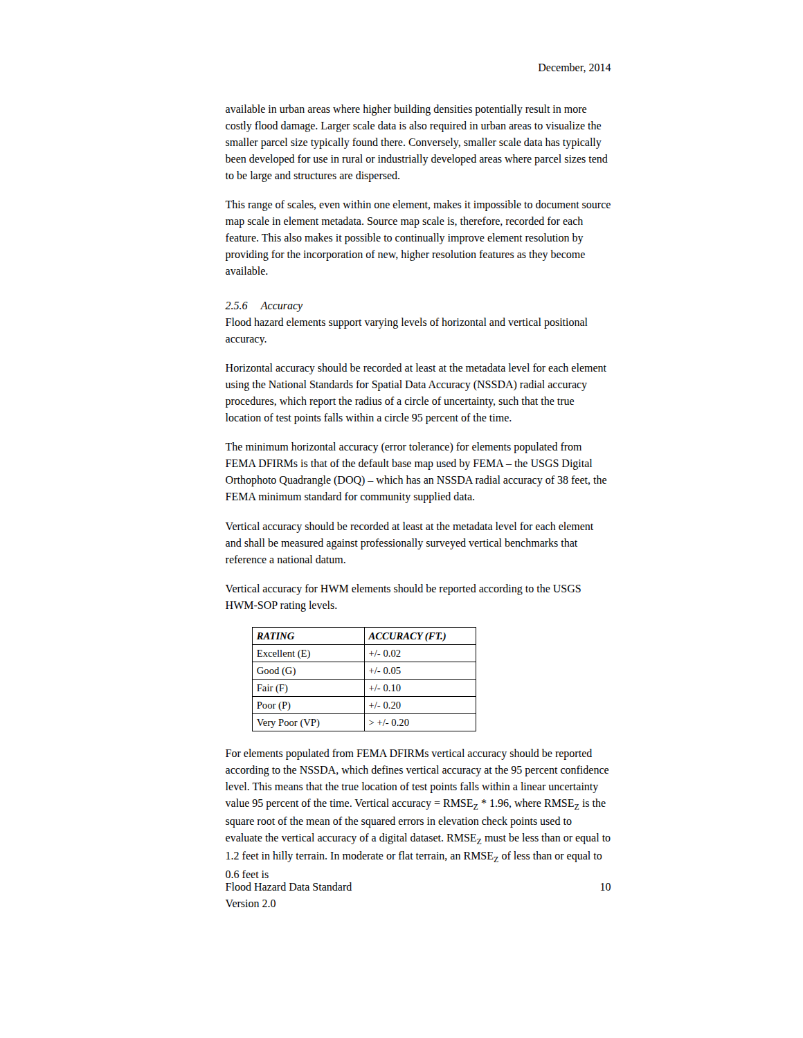December, 2014
available in urban areas where higher building densities potentially result in more costly flood damage. Larger scale data is also required in urban areas to visualize the smaller parcel size typically found there. Conversely, smaller scale data has typically been developed for use in rural or industrially developed areas where parcel sizes tend to be large and structures are dispersed.
This range of scales, even within one element, makes it impossible to document source map scale in element metadata. Source map scale is, therefore, recorded for each feature. This also makes it possible to continually improve element resolution by providing for the incorporation of new, higher resolution features as they become available.
2.5.6 Accuracy
Flood hazard elements support varying levels of horizontal and vertical positional accuracy.
Horizontal accuracy should be recorded at least at the metadata level for each element using the National Standards for Spatial Data Accuracy (NSSDA) radial accuracy procedures, which report the radius of a circle of uncertainty, such that the true location of test points falls within a circle 95 percent of the time.
The minimum horizontal accuracy (error tolerance) for elements populated from FEMA DFIRMs is that of the default base map used by FEMA – the USGS Digital Orthophoto Quadrangle (DOQ) – which has an NSSDA radial accuracy of 38 feet, the FEMA minimum standard for community supplied data.
Vertical accuracy should be recorded at least at the metadata level for each element and shall be measured against professionally surveyed vertical benchmarks that reference a national datum.
Vertical accuracy for HWM elements should be reported according to the USGS HWM-SOP rating levels.
| RATING | ACCURACY (FT.) |
| --- | --- |
| Excellent (E) | +/- 0.02 |
| Good (G) | +/- 0.05 |
| Fair (F) | +/- 0.10 |
| Poor (P) | +/- 0.20 |
| Very Poor (VP) | > +/- 0.20 |
For elements populated from FEMA DFIRMs vertical accuracy should be reported according to the NSSDA, which defines vertical accuracy at the 95 percent confidence level. This means that the true location of test points falls within a linear uncertainty value 95 percent of the time. Vertical accuracy = RMSEZ * 1.96, where RMSEZ is the square root of the mean of the squared errors in elevation check points used to evaluate the vertical accuracy of a digital dataset. RMSEZ must be less than or equal to 1.2 feet in hilly terrain. In moderate or flat terrain, an RMSEZ of less than or equal to 0.6 feet is
Flood Hazard Data Standard
Version 2.0
10